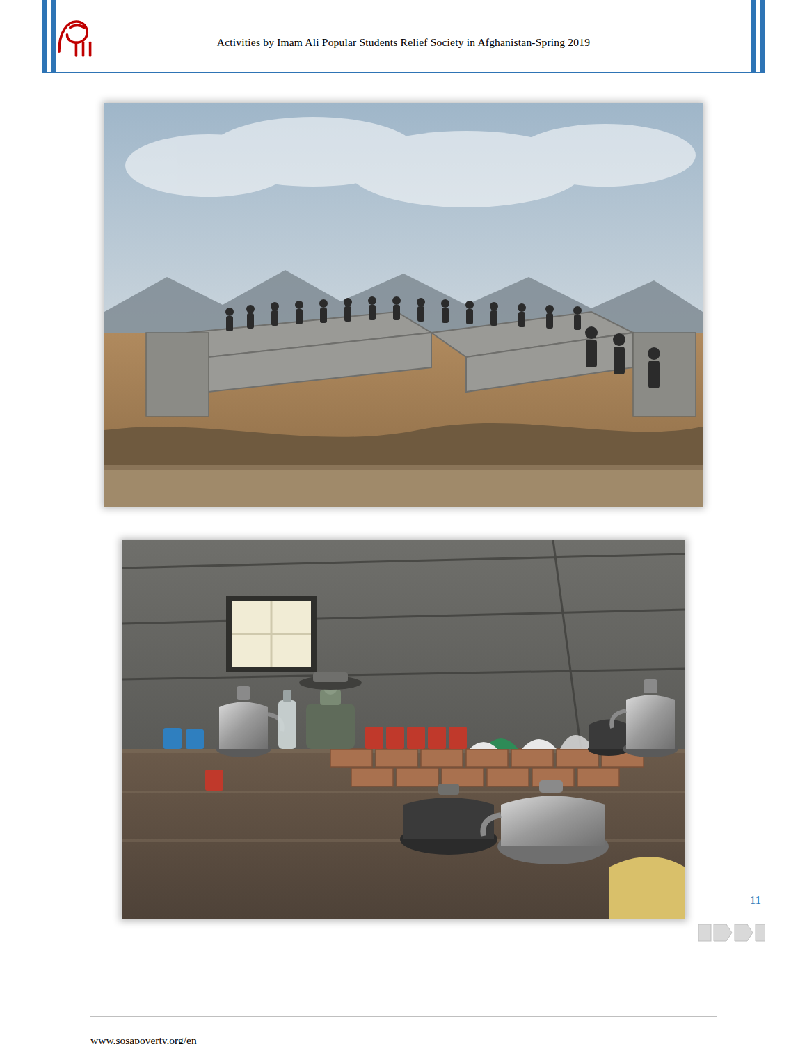Activities by Imam Ali Popular Students Relief Society in Afghanistan-Spring 2019
11
www.sosapoverty.org/en